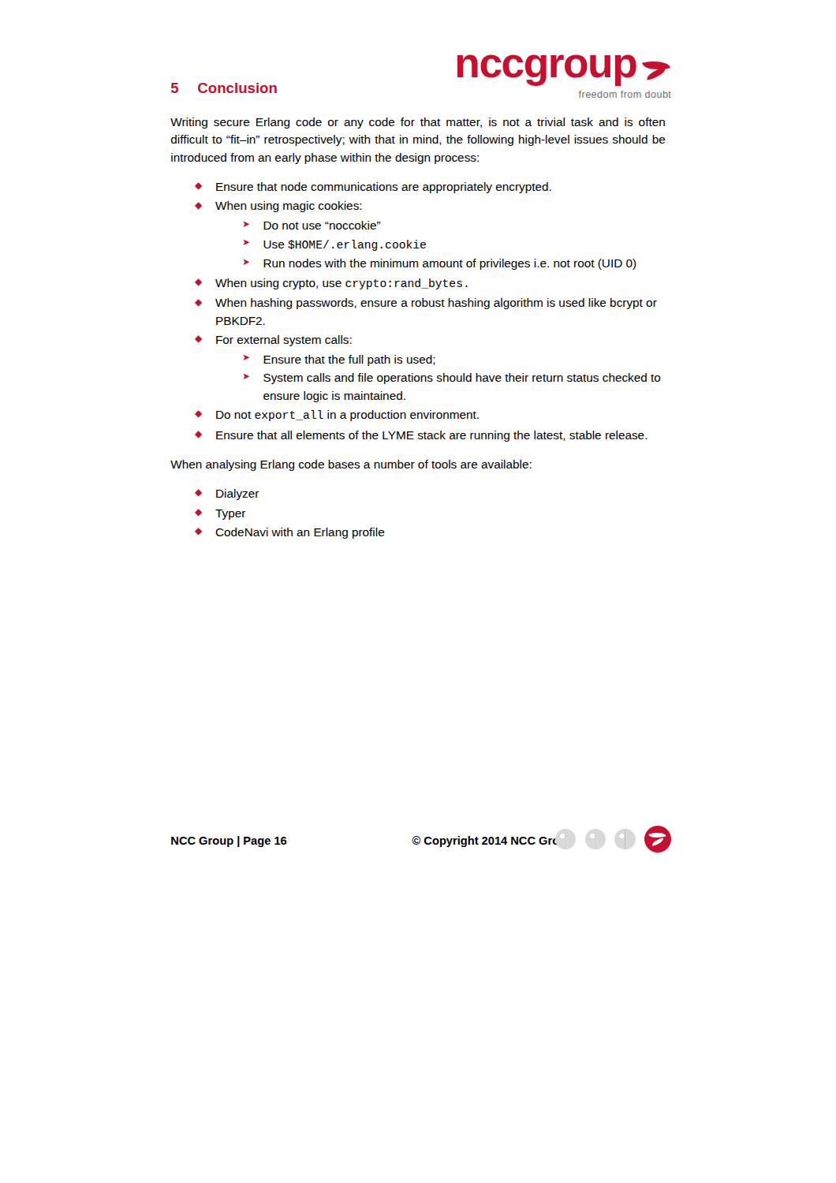nccgroup
freedom from doubt
5 Conclusion
Writing secure Erlang code or any code for that matter, is not a trivial task and is often difficult to “fit–in” retrospectively; with that in mind, the following high-level issues should be introduced from an early phase within the design process:
Ensure that node communications are appropriately encrypted.
When using magic cookies:
Do not use “noccokie”
Use $HOME/.erlang.cookie
Run nodes with the minimum amount of privileges i.e. not root (UID 0)
When using crypto, use crypto:rand_bytes.
When hashing passwords, ensure a robust hashing algorithm is used like bcrypt or PBKDF2.
For external system calls:
Ensure that the full path is used;
System calls and file operations should have their return status checked to ensure logic is maintained.
Do not export_all in a production environment.
Ensure that all elements of the LYME stack are running the latest, stable release.
When analysing Erlang code bases a number of tools are available:
Dialyzer
Typer
CodeNavi with an Erlang profile
NCC Group | Page 16 © Copyright 2014 NCC Group